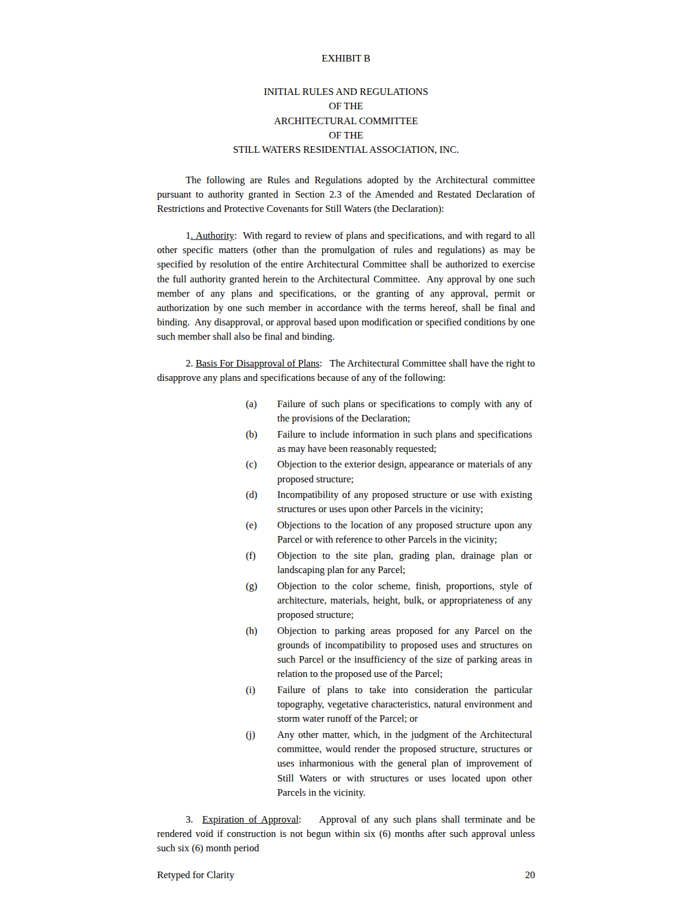EXHIBIT B
INITIAL RULES AND REGULATIONS
OF THE
ARCHITECTURAL COMMITTEE
OF THE
STILL WATERS RESIDENTIAL ASSOCIATION, INC.
The following are Rules and Regulations adopted by the Architectural committee pursuant to authority granted in Section 2.3 of the Amended and Restated Declaration of Restrictions and Protective Covenants for Still Waters (the Declaration):
1. Authority: With regard to review of plans and specifications, and with regard to all other specific matters (other than the promulgation of rules and regulations) as may be specified by resolution of the entire Architectural Committee shall be authorized to exercise the full authority granted herein to the Architectural Committee. Any approval by one such member of any plans and specifications, or the granting of any approval, permit or authorization by one such member in accordance with the terms hereof, shall be final and binding. Any disapproval, or approval based upon modification or specified conditions by one such member shall also be final and binding.
2. Basis For Disapproval of Plans: The Architectural Committee shall have the right to disapprove any plans and specifications because of any of the following:
(a) Failure of such plans or specifications to comply with any of the provisions of the Declaration;
(b) Failure to include information in such plans and specifications as may have been reasonably requested;
(c) Objection to the exterior design, appearance or materials of any proposed structure;
(d) Incompatibility of any proposed structure or use with existing structures or uses upon other Parcels in the vicinity;
(e) Objections to the location of any proposed structure upon any Parcel or with reference to other Parcels in the vicinity;
(f) Objection to the site plan, grading plan, drainage plan or landscaping plan for any Parcel;
(g) Objection to the color scheme, finish, proportions, style of architecture, materials, height, bulk, or appropriateness of any proposed structure;
(h) Objection to parking areas proposed for any Parcel on the grounds of incompatibility to proposed uses and structures on such Parcel or the insufficiency of the size of parking areas in relation to the proposed use of the Parcel;
(i) Failure of plans to take into consideration the particular topography, vegetative characteristics, natural environment and storm water runoff of the Parcel; or
(j) Any other matter, which, in the judgment of the Architectural committee, would render the proposed structure, structures or uses inharmonious with the general plan of improvement of Still Waters or with structures or uses located upon other Parcels in the vicinity.
3. Expiration of Approval: Approval of any such plans shall terminate and be rendered void if construction is not begun within six (6) months after such approval unless such six (6) month period
Retyped for Clarity
20